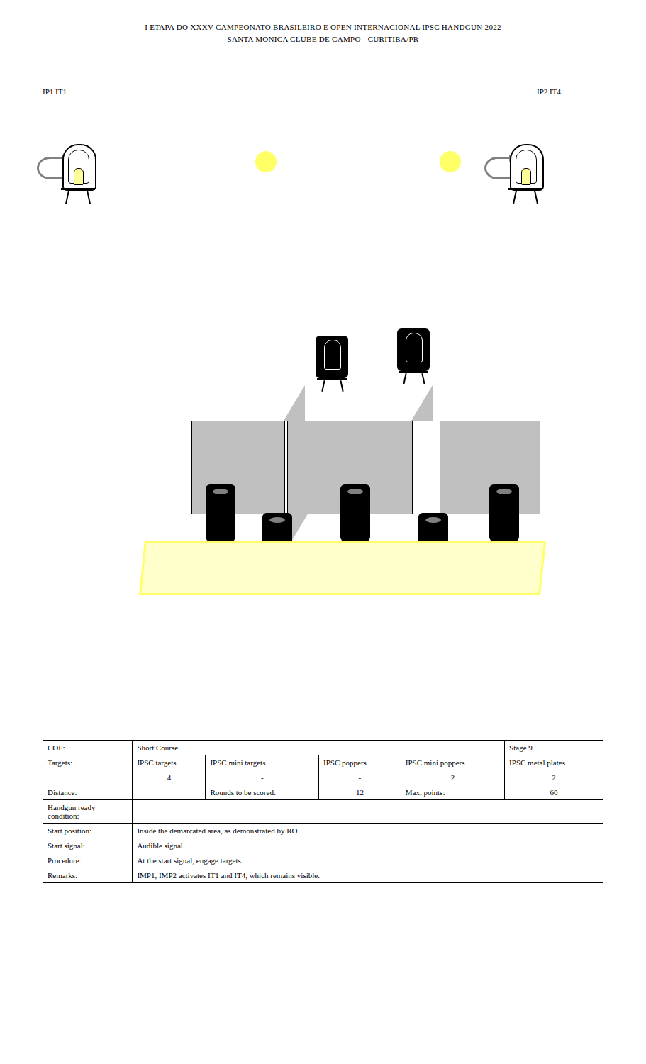I ETAPA DO XXXV CAMPEONATO BRASILEIRO E OPEN INTERNACIONAL IPSC HANDGUN 2022
SANTA MONICA CLUBE DE CAMPO - CURITIBA/PR
IP1 IT1 IP2 IT4
| COF: | Short Course | Stage 9 |
| Targets: | IPSC targets | IPSC mini targets | IPSC poppers. | IPSC mini poppers | IPSC metal plates |
| | 4 | - | - | 2 | 2 |
| Distance: | | Rounds to be scored: | 12 | Max. points: | 60 |
| Handgun ready condition: | |
| Start position: | Inside the demarcated area, as demonstrated by RO. |
| Start signal: | Audible signal |
| Procedure: | At the start signal, engage targets. |
| Remarks: | IMP1, IMP2 activates IT1 and IT4, which remains visible. |